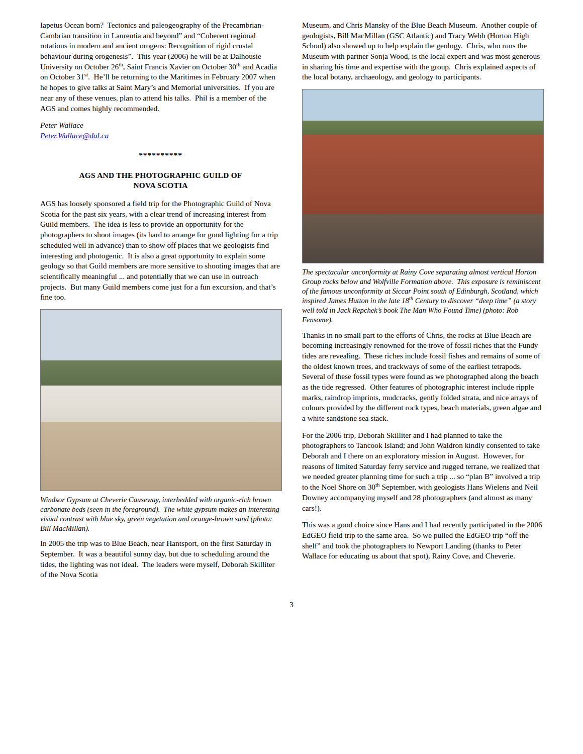Iapetus Ocean born? Tectonics and paleogeography of the Precambrian-Cambrian transition in Laurentia and beyond” and “Coherent regional rotations in modern and ancient orogens: Recognition of rigid crustal behaviour during orogenesis”. This year (2006) he will be at Dalhousie University on October 26th, Saint Francis Xavier on October 30th and Acadia on October 31st. He’ll be returning to the Maritimes in February 2007 when he hopes to give talks at Saint Mary’s and Memorial universities. If you are near any of these venues, plan to attend his talks. Phil is a member of the AGS and comes highly recommended.
Peter Wallace
Peter.Wallace@dal.ca
**********
AGS and the Photographic Guild of
Nova Scotia
AGS has loosely sponsored a field trip for the Photographic Guild of Nova Scotia for the past six years, with a clear trend of increasing interest from Guild members. The idea is less to provide an opportunity for the photographers to shoot images (its hard to arrange for good lighting for a trip scheduled well in advance) than to show off places that we geologists find interesting and photogenic. It is also a great opportunity to explain some geology so that Guild members are more sensitive to shooting images that are scientifically meaningful ... and potentially that we can use in outreach projects. But many Guild members come just for a fun excursion, and that’s fine too.
Windsor Gypsum at Cheverie Causeway, interbedded with organic-rich brown carbonate beds (seen in the foreground). The white gypsum makes an interesting visual contrast with blue sky, green vegetation and orange-brown sand (photo: Bill MacMillan).
In 2005 the trip was to Blue Beach, near Hantsport, on the first Saturday in September. It was a beautiful sunny day, but due to scheduling around the tides, the lighting was not ideal. The leaders were myself, Deborah Skilliter of the Nova Scotia
Museum, and Chris Mansky of the Blue Beach Museum. Another couple of geologists, Bill MacMillan (GSC Atlantic) and Tracy Webb (Horton High School) also showed up to help explain the geology. Chris, who runs the Museum with partner Sonja Wood, is the local expert and was most generous in sharing his time and expertise with the group. Chris explained aspects of the local botany, archaeology, and geology to participants.
The spectacular unconformity at Rainy Cove separating almost vertical Horton Group rocks below and Wolfville Formation above. This exposure is reminiscent of the famous unconformity at Siccar Point south of Edinburgh, Scotland, which inspired James Hutton in the late 18th Century to discover “deep time” (a story well told in Jack Repchek’s book The Man Who Found Time) (photo: Rob Fensome).
Thanks in no small part to the efforts of Chris, the rocks at Blue Beach are becoming increasingly renowned for the trove of fossil riches that the Fundy tides are revealing. These riches include fossil fishes and remains of some of the oldest known trees, and trackways of some of the earliest tetrapods. Several of these fossil types were found as we photographed along the beach as the tide regressed. Other features of photographic interest include ripple marks, raindrop imprints, mudcracks, gently folded strata, and nice arrays of colours provided by the different rock types, beach materials, green algae and a white sandstone sea stack.
For the 2006 trip, Deborah Skilliter and I had planned to take the photographers to Tancook Island; and John Waldron kindly consented to take Deborah and I there on an exploratory mission in August. However, for reasons of limited Saturday ferry service and rugged terrane, we realized that we needed greater planning time for such a trip ... so “plan B” involved a trip to the Noel Shore on 30th September, with geologists Hans Wielens and Neil Downey accompanying myself and 28 photographers (and almost as many cars!).
This was a good choice since Hans and I had recently participated in the 2006 EdGEO field trip to the same area. So we pulled the EdGEO trip “off the shelf” and took the photographers to Newport Landing (thanks to Peter Wallace for educating us about that spot), Rainy Cove, and Cheverie.
3